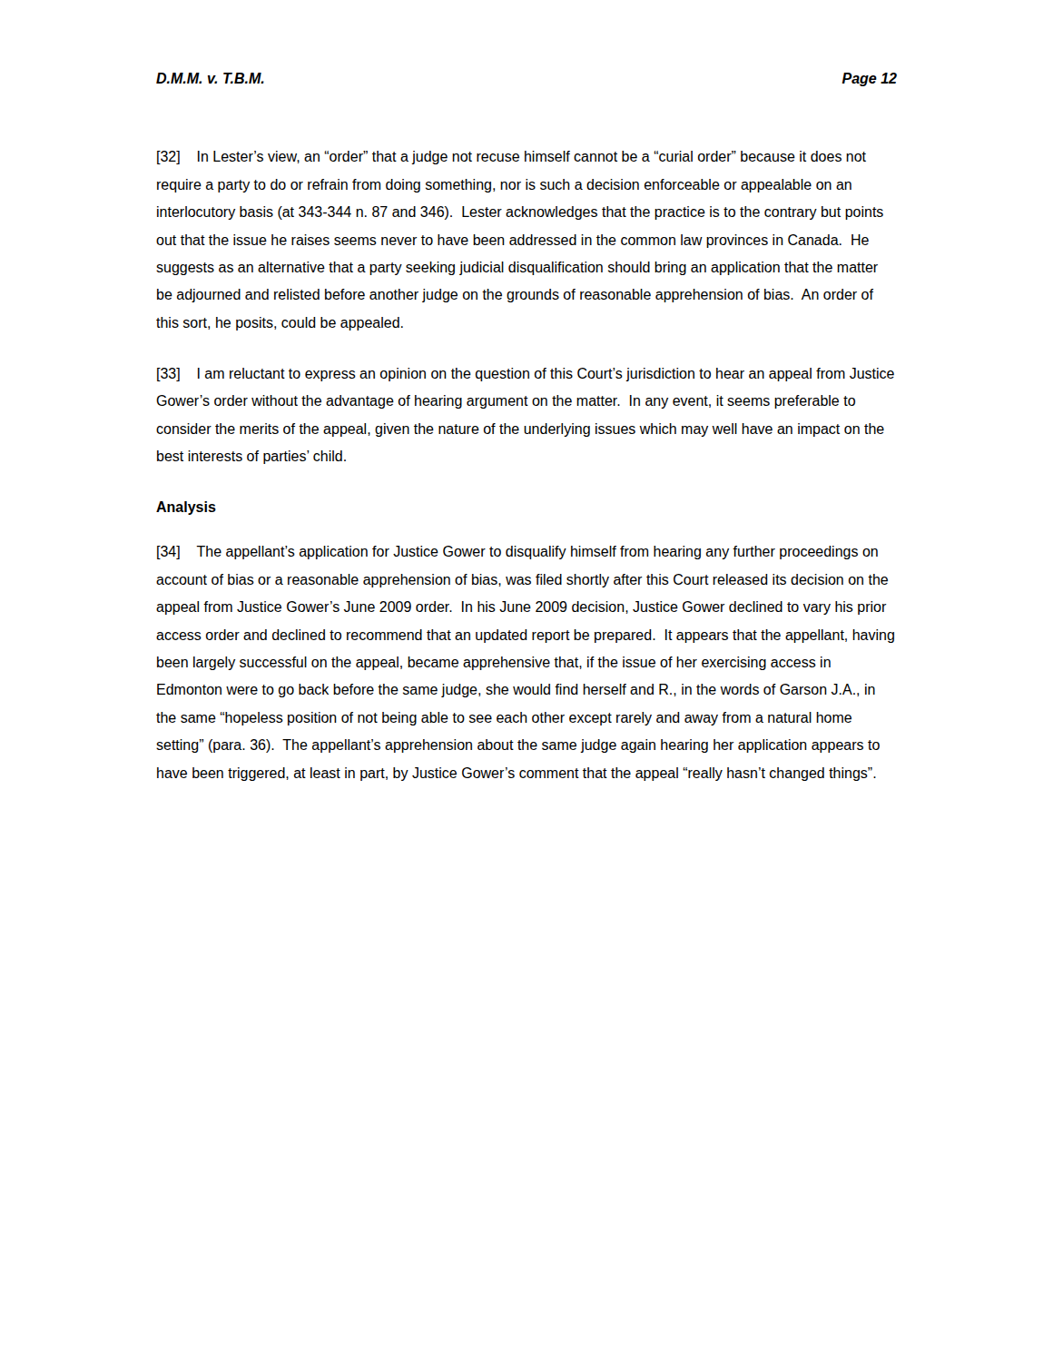D.M.M. v. T.B.M. Page 12
[32] In Lester’s view, an “order” that a judge not recuse himself cannot be a “curial order” because it does not require a party to do or refrain from doing something, nor is such a decision enforceable or appealable on an interlocutory basis (at 343-344 n. 87 and 346). Lester acknowledges that the practice is to the contrary but points out that the issue he raises seems never to have been addressed in the common law provinces in Canada. He suggests as an alternative that a party seeking judicial disqualification should bring an application that the matter be adjourned and relisted before another judge on the grounds of reasonable apprehension of bias. An order of this sort, he posits, could be appealed.
[33] I am reluctant to express an opinion on the question of this Court’s jurisdiction to hear an appeal from Justice Gower’s order without the advantage of hearing argument on the matter. In any event, it seems preferable to consider the merits of the appeal, given the nature of the underlying issues which may well have an impact on the best interests of parties’ child.
Analysis
[34] The appellant’s application for Justice Gower to disqualify himself from hearing any further proceedings on account of bias or a reasonable apprehension of bias, was filed shortly after this Court released its decision on the appeal from Justice Gower’s June 2009 order. In his June 2009 decision, Justice Gower declined to vary his prior access order and declined to recommend that an updated report be prepared. It appears that the appellant, having been largely successful on the appeal, became apprehensive that, if the issue of her exercising access in Edmonton were to go back before the same judge, she would find herself and R., in the words of Garson J.A., in the same “hopeless position of not being able to see each other except rarely and away from a natural home setting” (para. 36). The appellant’s apprehension about the same judge again hearing her application appears to have been triggered, at least in part, by Justice Gower’s comment that the appeal “really hasn’t changed things”.